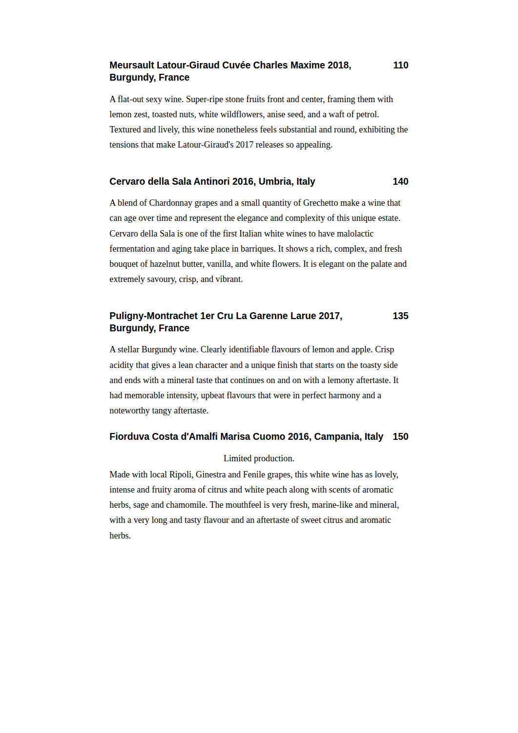Meursault Latour-Giraud Cuvée Charles Maxime 2018, Burgundy, France 110
A flat-out sexy wine. Super-ripe stone fruits front and center, framing them with lemon zest, toasted nuts, white wildflowers, anise seed, and a waft of petrol. Textured and lively, this wine nonetheless feels substantial and round, exhibiting the tensions that make Latour-Giraud's 2017 releases so appealing.
Cervaro della Sala Antinori 2016, Umbria, Italy 140
A blend of Chardonnay grapes and a small quantity of Grechetto make a wine that can age over time and represent the elegance and complexity of this unique estate. Cervaro della Sala is one of the first Italian white wines to have malolactic fermentation and aging take place in barriques. It shows a rich, complex, and fresh bouquet of hazelnut butter, vanilla, and white flowers. It is elegant on the palate and extremely savoury, crisp, and vibrant.
Puligny-Montrachet 1er Cru La Garenne Larue 2017, Burgundy, France 135
A stellar Burgundy wine. Clearly identifiable flavours of lemon and apple. Crisp acidity that gives a lean character and a unique finish that starts on the toasty side and ends with a mineral taste that continues on and on with a lemony aftertaste. It had memorable intensity, upbeat flavours that were in perfect harmony and a noteworthy tangy aftertaste.
Fiorduva Costa d'Amalfi Marisa Cuomo 2016, Campania, Italy 150
Limited production.
Made with local Ripoli, Ginestra and Fenile grapes, this white wine has as lovely, intense and fruity aroma of citrus and white peach along with scents of aromatic herbs, sage and chamomile. The mouthfeel is very fresh, marine-like and mineral, with a very long and tasty flavour and an aftertaste of sweet citrus and aromatic herbs.